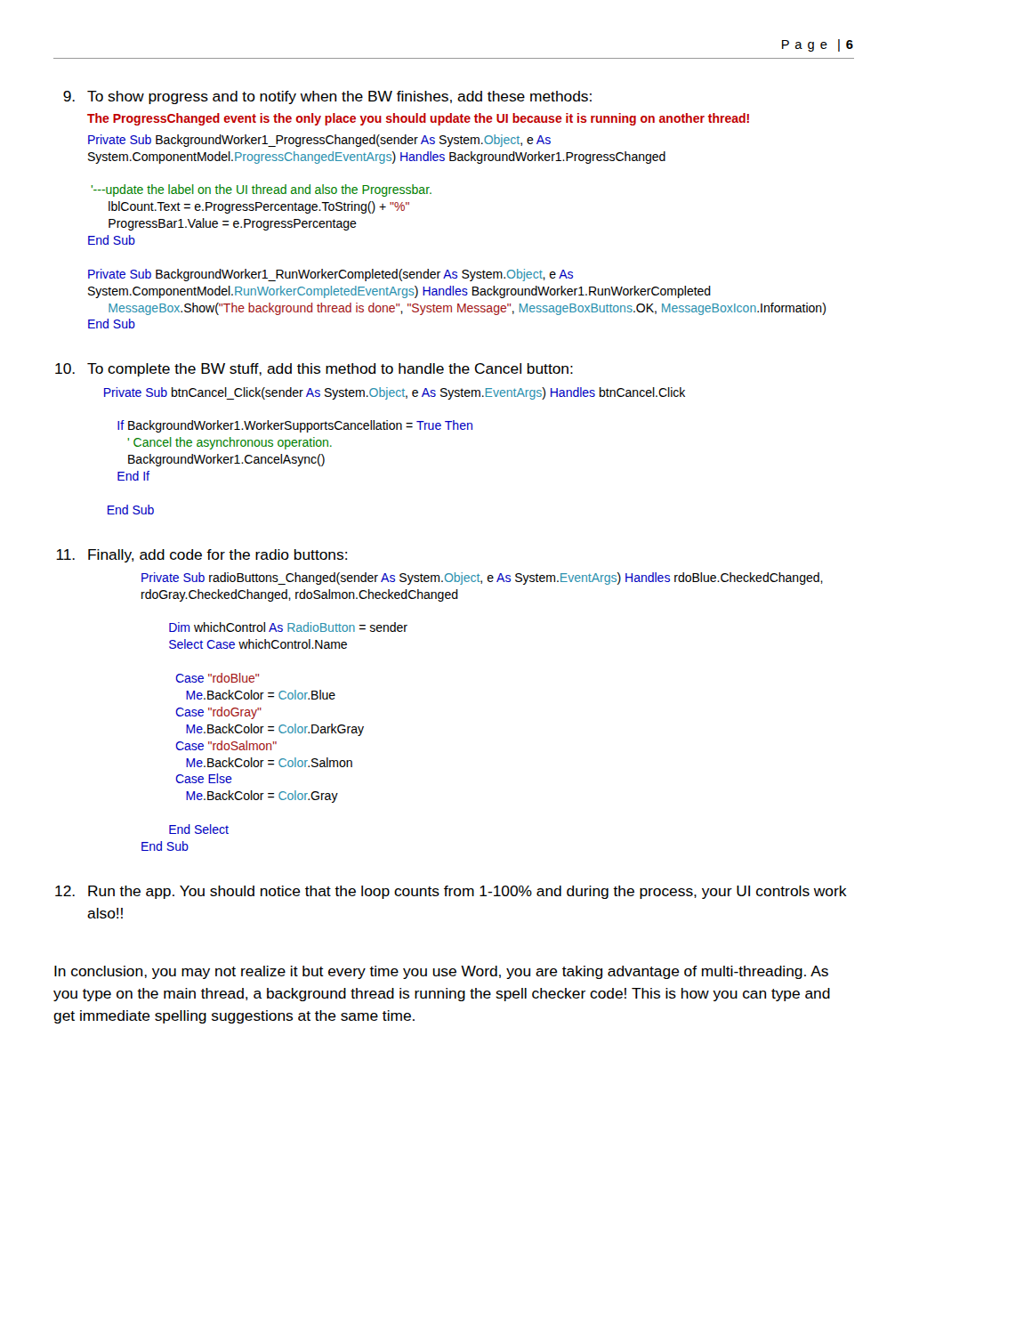P a g e | 6
To show progress and to notify when the BW finishes, add these methods:
The ProgressChanged event is the only place you should update the UI because it is running on another thread!
Private Sub BackgroundWorker1_ProgressChanged(sender As System.Object, e As System.ComponentModel.ProgressChangedEventArgs) Handles BackgroundWorker1.ProgressChanged

 '---update the label on the UI thread and also the Progressbar.
      lblCount.Text = e.ProgressPercentage.ToString() + "%"
      ProgressBar1.Value = e.ProgressPercentage
End Sub

Private Sub BackgroundWorker1_RunWorkerCompleted(sender As System.Object, e As System.ComponentModel.RunWorkerCompletedEventArgs) Handles BackgroundWorker1.RunWorkerCompleted
      MessageBox.Show("The background thread is done", "System Message", MessageBoxButtons.OK, MessageBoxIcon.Information)
End Sub
To complete the BW stuff, add this method to handle the Cancel button:
  Private Sub btnCancel_Click(sender As System.Object, e As System.EventArgs) Handles btnCancel.Click

      If BackgroundWorker1.WorkerSupportsCancellation = True Then
         ' Cancel the asynchronous operation.
         BackgroundWorker1.CancelAsync()
      End If

   End Sub
Finally, add code for the radio buttons:
Private Sub radioButtons_Changed(sender As System.Object, e As System.EventArgs) Handles rdoBlue.CheckedChanged, rdoGray.CheckedChanged, rdoSalmon.CheckedChanged

        Dim whichControl As RadioButton = sender
        Select Case whichControl.Name

          Case "rdoBlue"
             Me.BackColor = Color.Blue
          Case "rdoGray"
             Me.BackColor = Color.DarkGray
          Case "rdoSalmon"
             Me.BackColor = Color.Salmon
          Case Else
             Me.BackColor = Color.Gray

        End Select
End Sub
Run the app. You should notice that the loop counts from 1-100% and during the process, your UI controls work also!!
In conclusion, you may not realize it but every time you use Word, you are taking advantage of multi-threading. As you type on the main thread, a background thread is running the spell checker code! This is how you can type and get immediate spelling suggestions at the same time.